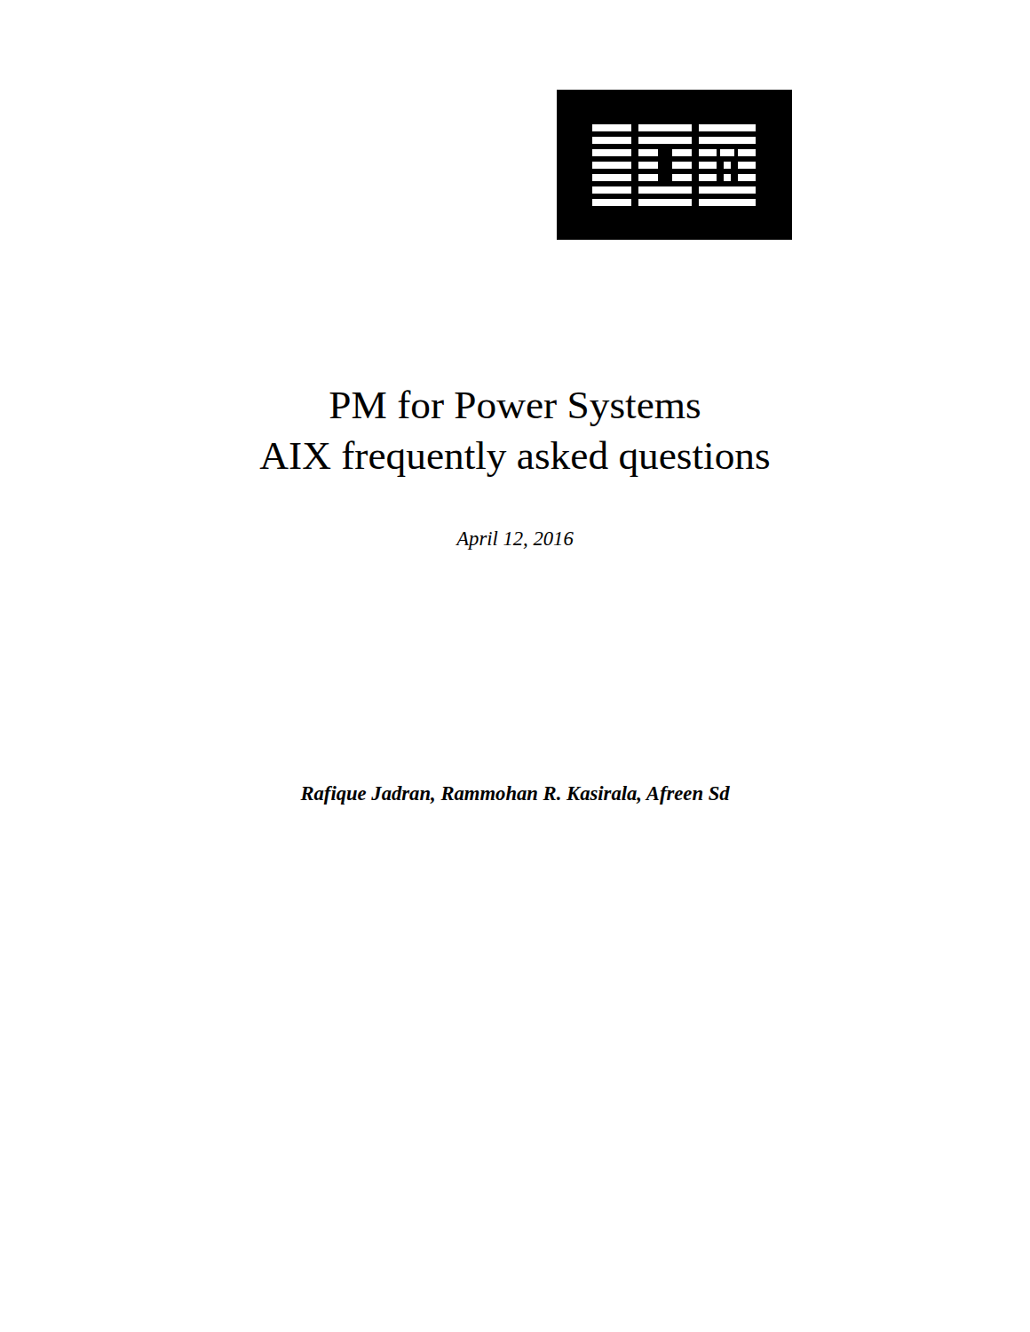PM for Power Systems
AIX frequently asked questions
April 12, 2016
Rafique Jadran, Rammohan R. Kasirala, Afreen Sd